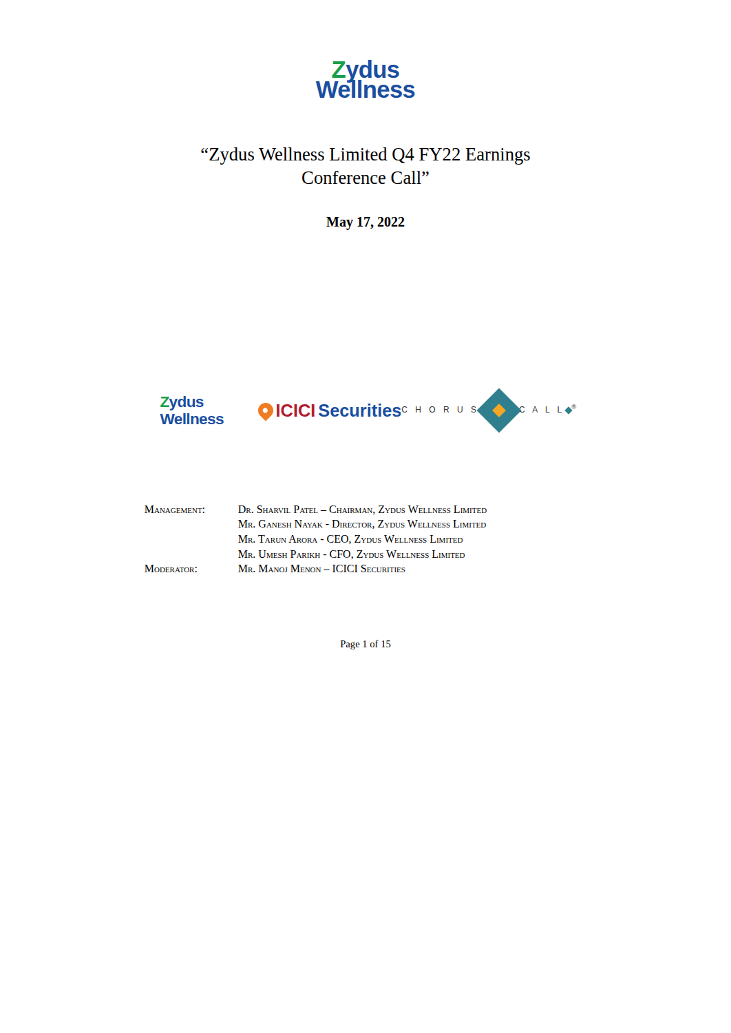Zydus Wellness
“Zydus Wellness Limited Q4 FY22 Earnings
Conference Call”
May 17, 2022
Zydus Wellness
ICICI Securities
C H O R U S C A L L ®
| Management: | Dr. Sharvil Patel – Chairman, Zydus Wellness Limited Mr. Ganesh Nayak - Director, Zydus Wellness Limited Mr. Tarun Arora - CEO, Zydus Wellness Limited Mr. Umesh Parikh - CFO, Zydus Wellness Limited |
| Moderator: | Mr. Manoj Menon – ICICI Securities |
Page 1 of 15